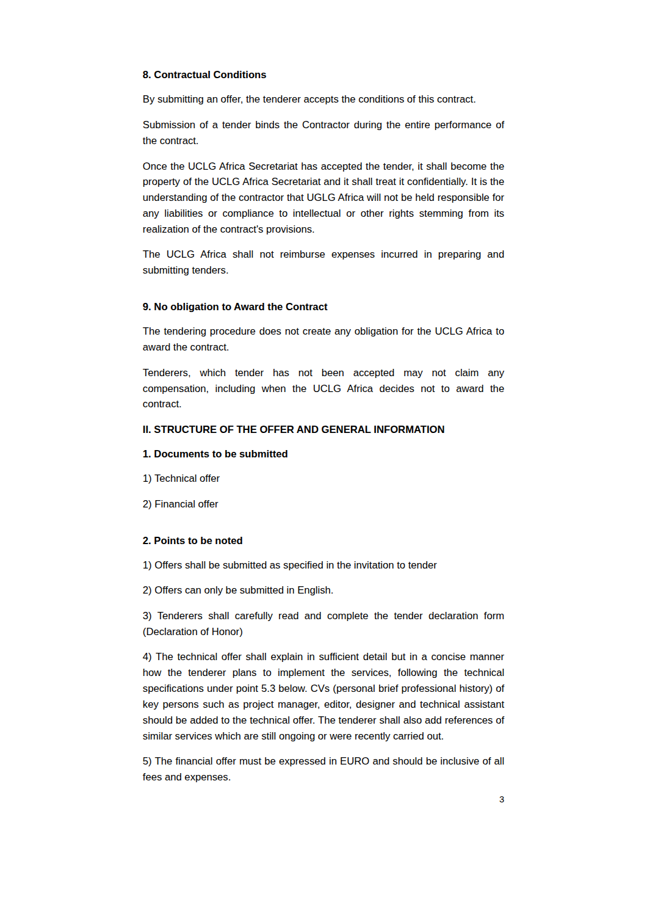8. Contractual Conditions
By submitting an offer, the tenderer accepts the conditions of this contract.
Submission of a tender binds the Contractor during the entire performance of the contract.
Once the UCLG Africa Secretariat has accepted the tender, it shall become the property of the UCLG Africa Secretariat and it shall treat it confidentially. It is the understanding of the contractor that UGLG Africa will not be held responsible for any liabilities or compliance to intellectual or other rights stemming from its realization of the contract's provisions.
The UCLG Africa shall not reimburse expenses incurred in preparing and submitting tenders.
9. No obligation to Award the Contract
The tendering procedure does not create any obligation for the UCLG Africa to award the contract.
Tenderers, which tender has not been accepted may not claim any compensation, including when the UCLG Africa decides not to award the contract.
II. STRUCTURE OF THE OFFER AND GENERAL INFORMATION
1. Documents to be submitted
1) Technical offer
2) Financial offer
2. Points to be noted
1) Offers shall be submitted as specified in the invitation to tender
2) Offers can only be submitted in English.
3) Tenderers shall carefully read and complete the tender declaration form (Declaration of Honor)
4) The technical offer shall explain in sufficient detail but in a concise manner how the tenderer plans to implement the services, following the technical specifications under point 5.3 below. CVs (personal brief professional history) of key persons such as project manager, editor, designer and technical assistant should be added to the technical offer. The tenderer shall also add references of similar services which are still ongoing or were recently carried out.
5) The financial offer must be expressed in EURO and should be inclusive of all fees and expenses.
3